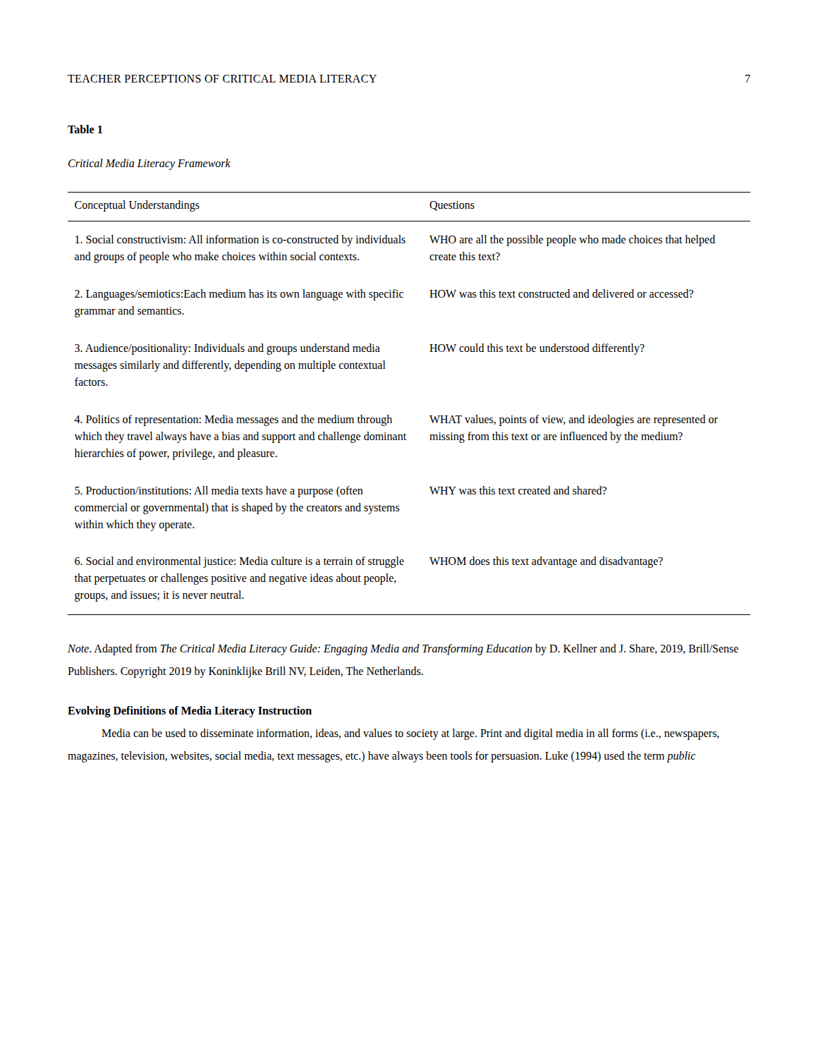Teacher Perceptions of Critical Media Literacy 7
Table 1
Critical Media Literacy Framework
| Conceptual Understandings | Questions |
| --- | --- |
| 1. Social constructivism: All information is co-constructed by individuals and groups of people who make choices within social contexts. | WHO are all the possible people who made choices that helped create this text? |
| 2. Languages/semiotics:Each medium has its own language with specific grammar and semantics. | HOW was this text constructed and delivered or accessed? |
| 3. Audience/positionality: Individuals and groups understand media messages similarly and differently, depending on multiple contextual factors. | HOW could this text be understood differently? |
| 4. Politics of representation: Media messages and the medium through which they travel always have a bias and support and challenge dominant hierarchies of power, privilege, and pleasure. | WHAT values, points of view, and ideologies are represented or missing from this text or are influenced by the medium? |
| 5. Production/institutions: All media texts have a purpose (often commercial or governmental) that is shaped by the creators and systems within which they operate. | WHY was this text created and shared? |
| 6. Social and environmental justice: Media culture is a terrain of struggle that perpetuates or challenges positive and negative ideas about people, groups, and issues; it is never neutral. | WHOM does this text advantage and disadvantage? |
Note. Adapted from The Critical Media Literacy Guide: Engaging Media and Transforming Education by D. Kellner and J. Share, 2019, Brill/Sense Publishers. Copyright 2019 by Koninklijke Brill NV, Leiden, The Netherlands.
Evolving Definitions of Media Literacy Instruction
Media can be used to disseminate information, ideas, and values to society at large. Print and digital media in all forms (i.e., newspapers, magazines, television, websites, social media, text messages, etc.) have always been tools for persuasion. Luke (1994) used the term public